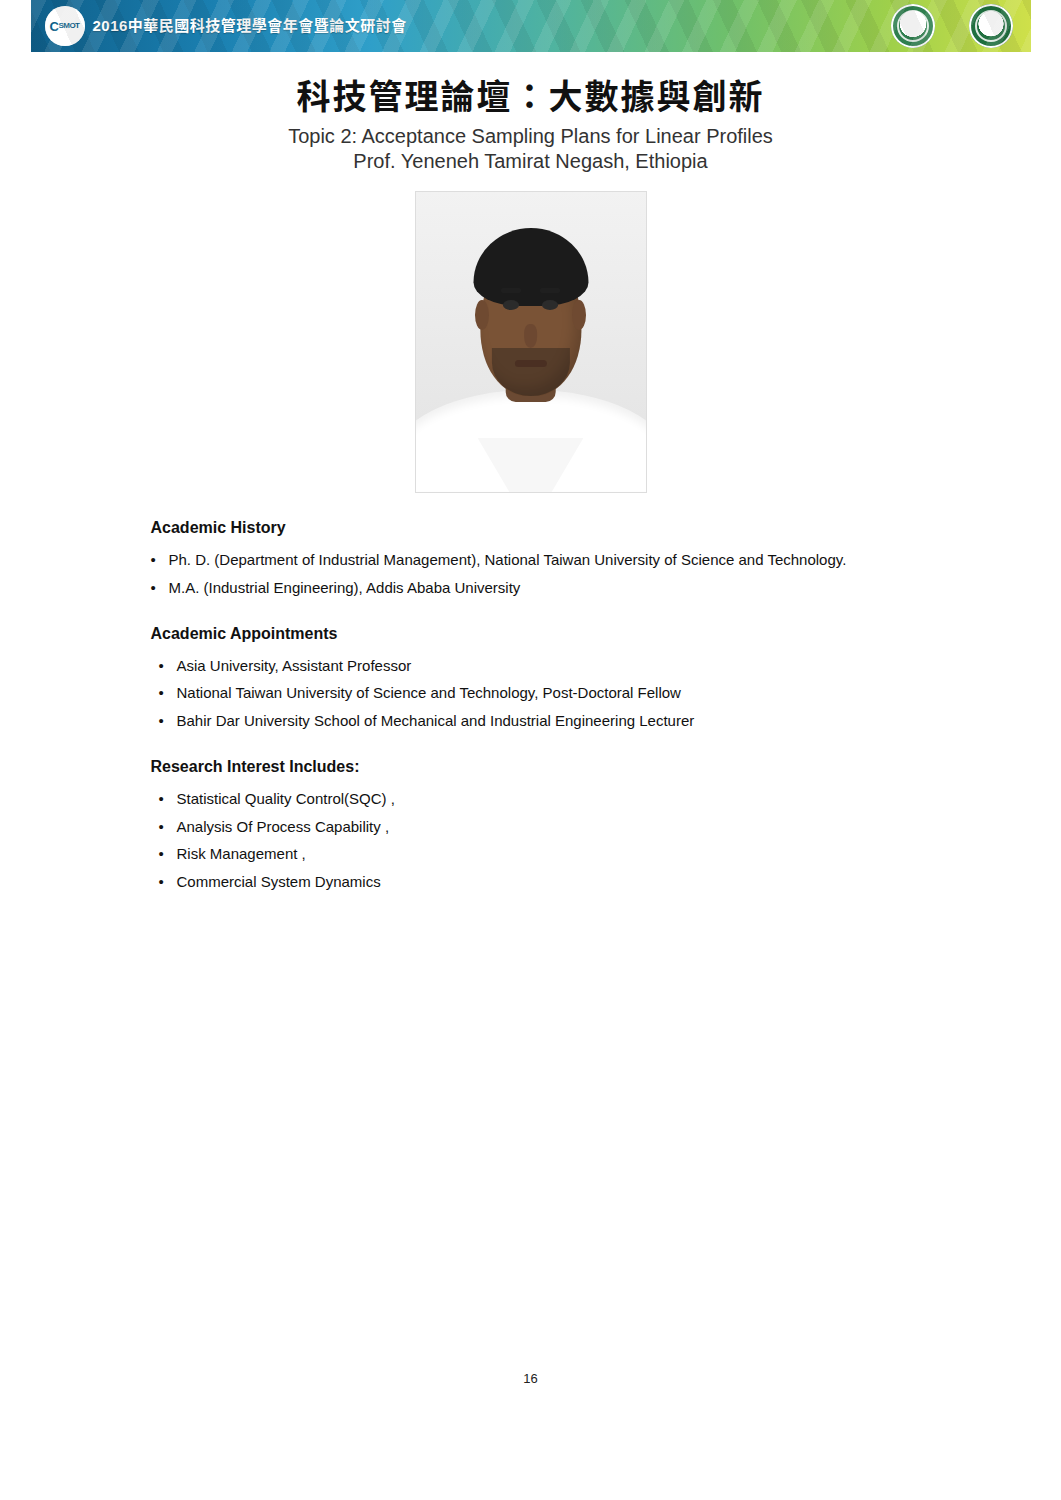CSMOT
2016中華民國科技管理學會年會暨論文研討會
科技管理論壇：大數據與創新
Topic 2: Acceptance Sampling Plans for Linear Profiles
Prof. Yeneneh Tamirat Negash, Ethiopia
Academic History
Ph. D. (Department of Industrial Management), National Taiwan University of Science and Technology.
M.A. (Industrial Engineering), Addis Ababa University
Academic Appointments
Asia University, Assistant Professor
National Taiwan University of Science and Technology, Post-Doctoral Fellow
Bahir Dar University School of Mechanical and Industrial Engineering Lecturer
Research Interest Includes:
Statistical Quality Control(SQC) ,
Analysis Of Process Capability ,
Risk Management ,
Commercial System Dynamics
16